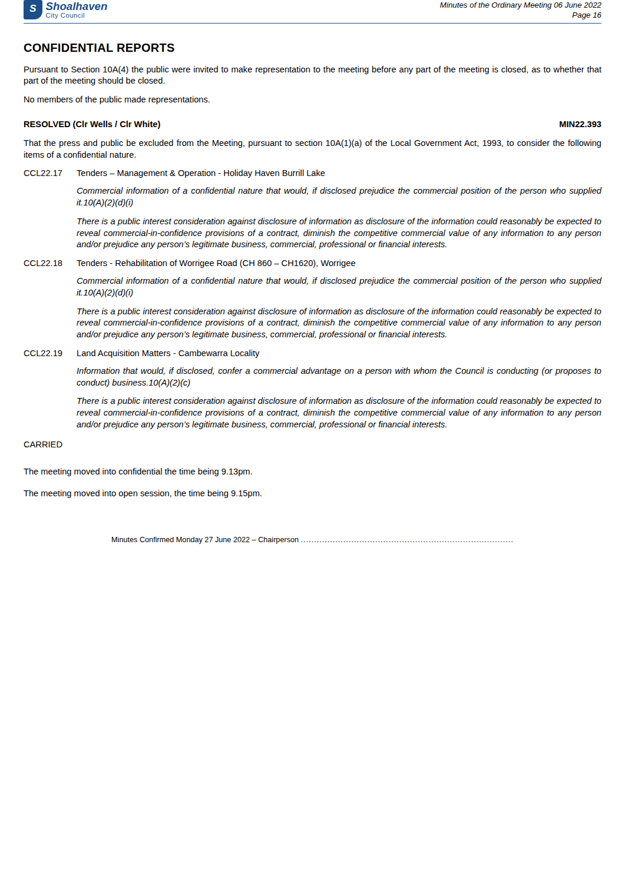S
Shoalhaven City Council
Minutes of the Ordinary Meeting 06 June 2022
Page 16
CONFIDENTIAL REPORTS
Pursuant to Section 10A(4) the public were invited to make representation to the meeting before any part of the meeting is closed, as to whether that part of the meeting should be closed.
No members of the public made representations.
RESOLVED (Clr Wells / Clr White) MIN22.393
That the press and public be excluded from the Meeting, pursuant to section 10A(1)(a) of the Local Government Act, 1993, to consider the following items of a confidential nature.
CCL22.17
Tenders – Management & Operation - Holiday Haven Burrill Lake
Commercial information of a confidential nature that would, if disclosed prejudice the commercial position of the person who supplied it.10(A)(2)(d)(i)
There is a public interest consideration against disclosure of information as disclosure of the information could reasonably be expected to reveal commercial-in-confidence provisions of a contract, diminish the competitive commercial value of any information to any person and/or prejudice any person’s legitimate business, commercial, professional or financial interests.
CCL22.18
Tenders - Rehabilitation of Worrigee Road (CH 860 – CH1620), Worrigee
Commercial information of a confidential nature that would, if disclosed prejudice the commercial position of the person who supplied it.10(A)(2)(d)(i)
There is a public interest consideration against disclosure of information as disclosure of the information could reasonably be expected to reveal commercial-in-confidence provisions of a contract, diminish the competitive commercial value of any information to any person and/or prejudice any person’s legitimate business, commercial, professional or financial interests.
CCL22.19
Land Acquisition Matters - Cambewarra Locality
Information that would, if disclosed, confer a commercial advantage on a person with whom the Council is conducting (or proposes to conduct) business.10(A)(2)(c)
There is a public interest consideration against disclosure of information as disclosure of the information could reasonably be expected to reveal commercial-in-confidence provisions of a contract, diminish the competitive commercial value of any information to any person and/or prejudice any person’s legitimate business, commercial, professional or financial interests.
CARRIED
The meeting moved into confidential the time being 9.13pm.
The meeting moved into open session, the time being 9.15pm.
Minutes Confirmed Monday 27 June 2022 – Chairperson ................................................................................